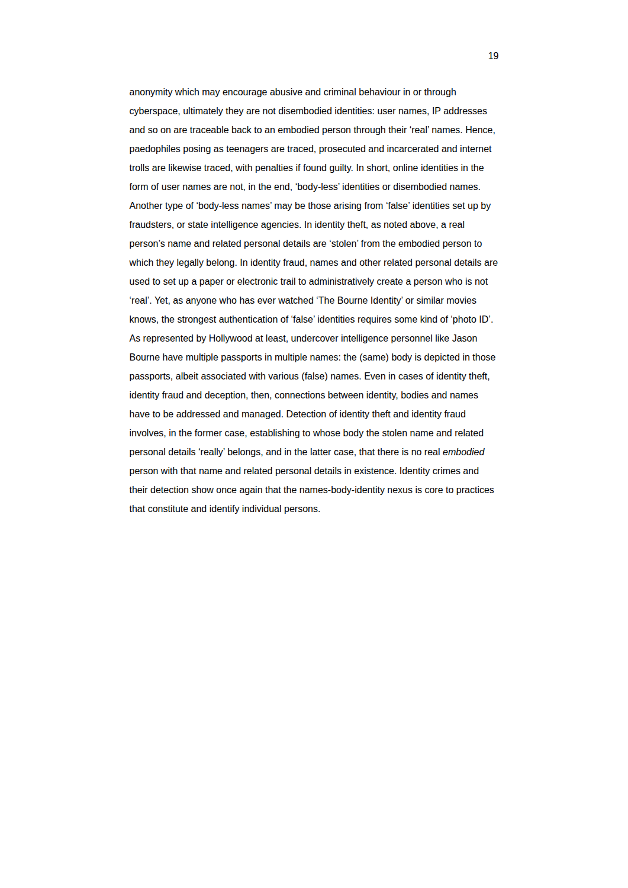19
anonymity which may encourage abusive and criminal behaviour in or through cyberspace, ultimately they are not disembodied identities: user names, IP addresses and so on are traceable back to an embodied person through their ‘real’ names. Hence, paedophiles posing as teenagers are traced, prosecuted and incarcerated and internet trolls are likewise traced, with penalties if found guilty. In short, online identities in the form of user names are not, in the end, ‘body-less’ identities or disembodied names. Another type of ‘body-less names’ may be those arising from ‘false’ identities set up by fraudsters, or state intelligence agencies. In identity theft, as noted above, a real person’s name and related personal details are ‘stolen’ from the embodied person to which they legally belong. In identity fraud, names and other related personal details are used to set up a paper or electronic trail to administratively create a person who is not ‘real’. Yet, as anyone who has ever watched ‘The Bourne Identity’ or similar movies knows, the strongest authentication of ‘false’ identities requires some kind of ‘photo ID’. As represented by Hollywood at least, undercover intelligence personnel like Jason Bourne have multiple passports in multiple names: the (same) body is depicted in those passports, albeit associated with various (false) names. Even in cases of identity theft, identity fraud and deception, then, connections between identity, bodies and names have to be addressed and managed. Detection of identity theft and identity fraud involves, in the former case, establishing to whose body the stolen name and related personal details ‘really’ belongs, and in the latter case, that there is no real embodied person with that name and related personal details in existence. Identity crimes and their detection show once again that the names-body-identity nexus is core to practices that constitute and identify individual persons.